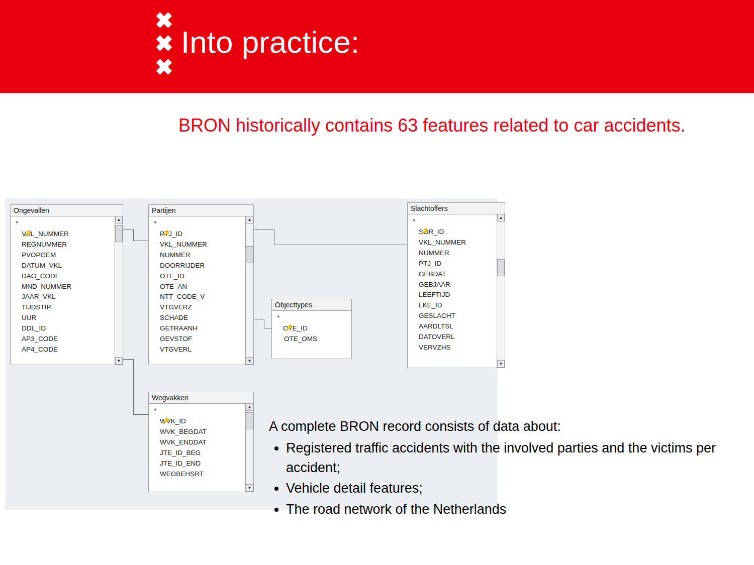9
✖ ✖ ✖
Into practice:
BRON historically contains 63 features related to car accidents.
Ongevallen
*
VKL_NUMMER
REGNUMMER
PVOPGEM
DATUM_VKL
DAG_CODE
MND_NUMMER
JAAR_VKL
TIJDSTIP
UUR
DDL_ID
AP3_CODE
AP4_CODE
▲
▼
Partijen
*
PTJ_ID
VKL_NUMMER
NUMMER
DOORRIJDER
OTE_ID
OTE_AN
NTT_CODE_V
VTGVERZ
SCHADE
GETRAANH
GEVSTOF
VTGVERL
▲
▼
Slachtoffers
*
SOR_ID
VKL_NUMMER
NUMMER
PTJ_ID
GEBDAT
GEBJAAR
LEEFTIJD
LKE_ID
GESLACHT
AARDLTSL
DATOVERL
VERVZHS
▲
▼
Objecttypes
*
OTE_ID
OTE_OMS
Wegvakken
*
WVK_ID
WVK_BEGDAT
WVK_ENDDAT
JTE_ID_BEG
JTE_ID_END
WEGBEHSRT
▲
▼
A complete BRON record consists of data about:
Registered traffic accidents with the involved parties and the victims per accident;
Vehicle detail features;
The road network of the Netherlands